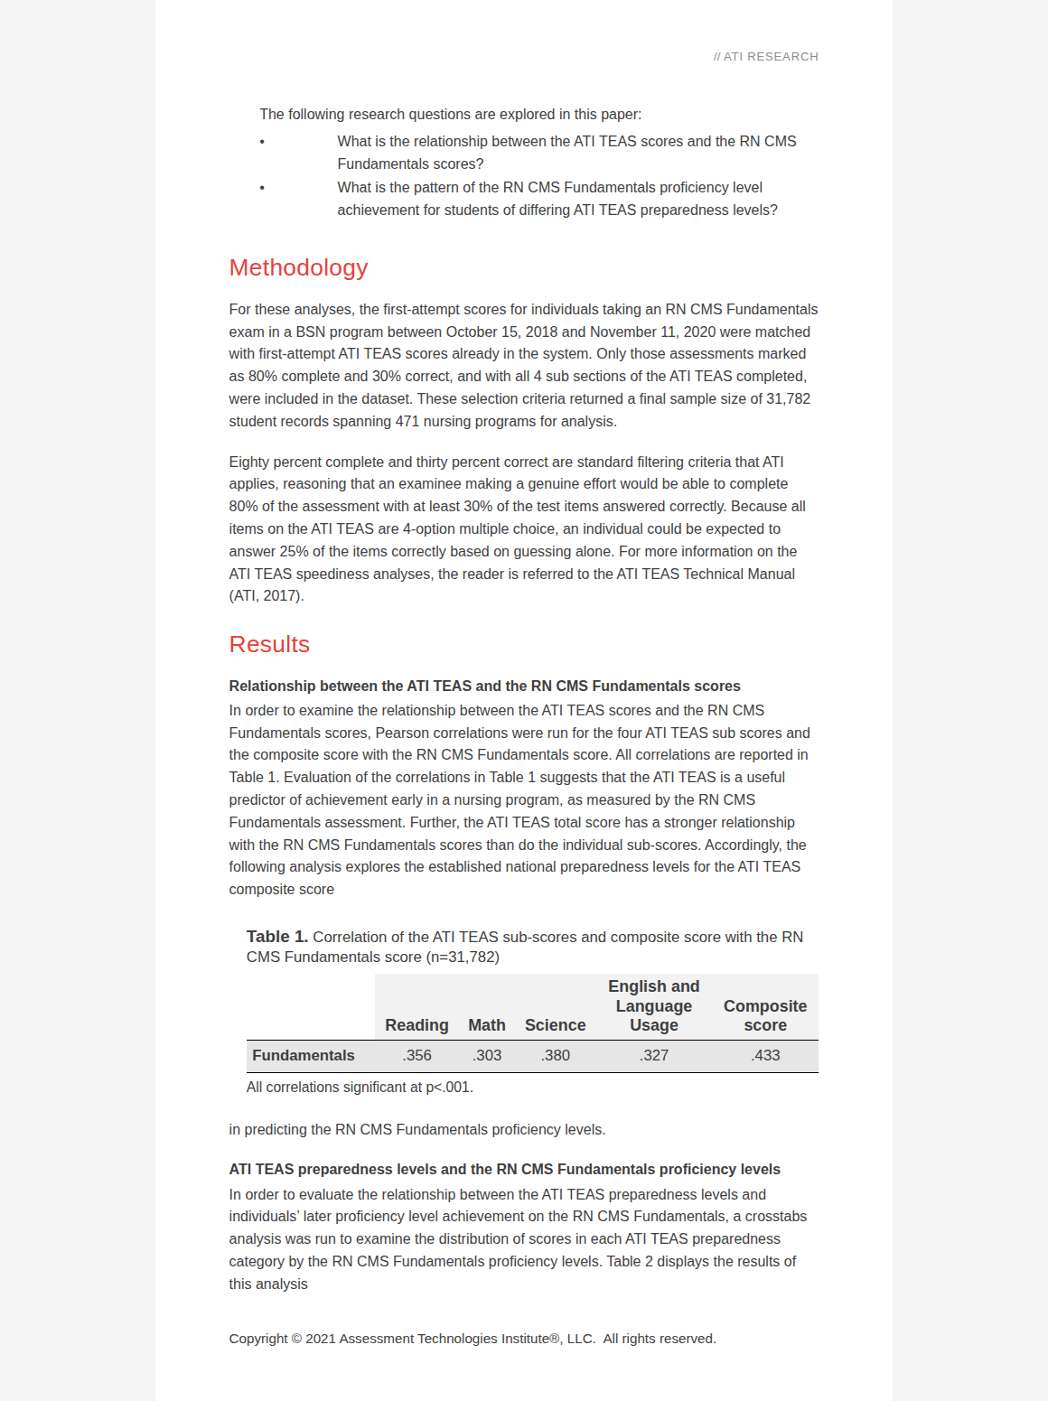// ATI RESEARCH
The following research questions are explored in this paper:
•What is the relationship between the ATI TEAS scores and the RN CMS Fundamentals scores?
•What is the pattern of the RN CMS Fundamentals proficiency level achievement for students of differing ATI TEAS preparedness levels?
Methodology
For these analyses, the first-attempt scores for individuals taking an RN CMS Fundamentals exam in a BSN program between October 15, 2018 and November 11, 2020 were matched with first-attempt ATI TEAS scores already in the system. Only those assessments marked as 80% complete and 30% correct, and with all 4 sub sections of the ATI TEAS completed, were included in the dataset. These selection criteria returned a final sample size of 31,782 student records spanning 471 nursing programs for analysis.
Eighty percent complete and thirty percent correct are standard filtering criteria that ATI applies, reasoning that an examinee making a genuine effort would be able to complete 80% of the assessment with at least 30% of the test items answered correctly. Because all items on the ATI TEAS are 4-option multiple choice, an individual could be expected to answer 25% of the items correctly based on guessing alone. For more information on the ATI TEAS speediness analyses, the reader is referred to the ATI TEAS Technical Manual (ATI, 2017).
Results
Relationship between the ATI TEAS and the RN CMS Fundamentals scores
In order to examine the relationship between the ATI TEAS scores and the RN CMS Fundamentals scores, Pearson correlations were run for the four ATI TEAS sub scores and the composite score with the RN CMS Fundamentals score. All correlations are reported in Table 1. Evaluation of the correlations in Table 1 suggests that the ATI TEAS is a useful predictor of achievement early in a nursing program, as measured by the RN CMS Fundamentals assessment. Further, the ATI TEAS total score has a stronger relationship with the RN CMS Fundamentals scores than do the individual sub-scores. Accordingly, the following analysis explores the established national preparedness levels for the ATI TEAS composite score
Table 1. Correlation of the ATI TEAS sub-scores and composite score with the RN CMS Fundamentals score (n=31,782)
| | Reading | Math | Science | English and Language Usage | Composite score |
| --- | --- | --- | --- | --- | --- |
| Fundamentals | .356 | .303 | .380 | .327 | .433 |
All correlations significant at p<.001.
in predicting the RN CMS Fundamentals proficiency levels.
ATI TEAS preparedness levels and the RN CMS Fundamentals proficiency levels
In order to evaluate the relationship between the ATI TEAS preparedness levels and individuals’ later proficiency level achievement on the RN CMS Fundamentals, a crosstabs analysis was run to examine the distribution of scores in each ATI TEAS preparedness category by the RN CMS Fundamentals proficiency levels. Table 2 displays the results of this analysis
Copyright © 2021 Assessment Technologies Institute®, LLC. All rights reserved.